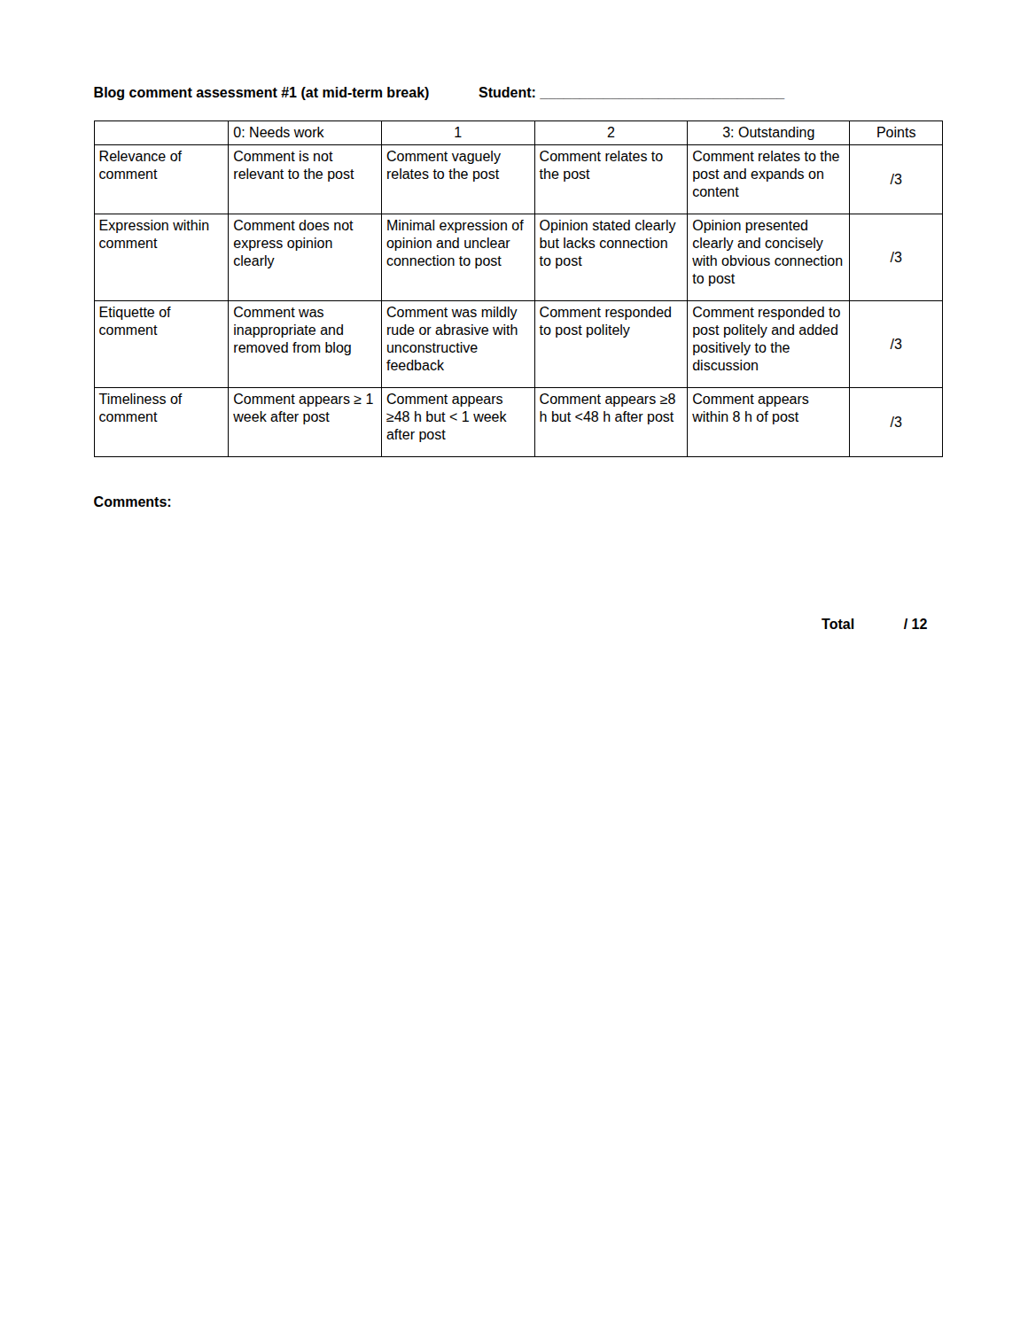Blog comment assessment #1 (at mid-term break) Student: _______________________________
| | 0: Needs work | 1 | 2 | 3: Outstanding | Points |
| --- | --- | --- | --- | --- | --- |
| Relevance of comment | Comment is not relevant to the post | Comment vaguely relates to the post | Comment relates to the post | Comment relates to the post and expands on content | /3 |
| Expression within comment | Comment does not express opinion clearly | Minimal expression of opinion and unclear connection to post | Opinion stated clearly but lacks connection to post | Opinion presented clearly and concisely with obvious connection to post | /3 |
| Etiquette of comment | Comment was inappropriate and removed from blog | Comment was mildly rude or abrasive with unconstructive feedback | Comment responded to post politely | Comment responded to post politely and added positively to the discussion | /3 |
| Timeliness of comment | Comment appears ≥ 1 week after post | Comment appears ≥48 h but < 1 week after post | Comment appears ≥8 h but <48 h after post | Comment appears within 8 h of post | /3 |
Comments:
Total / 12